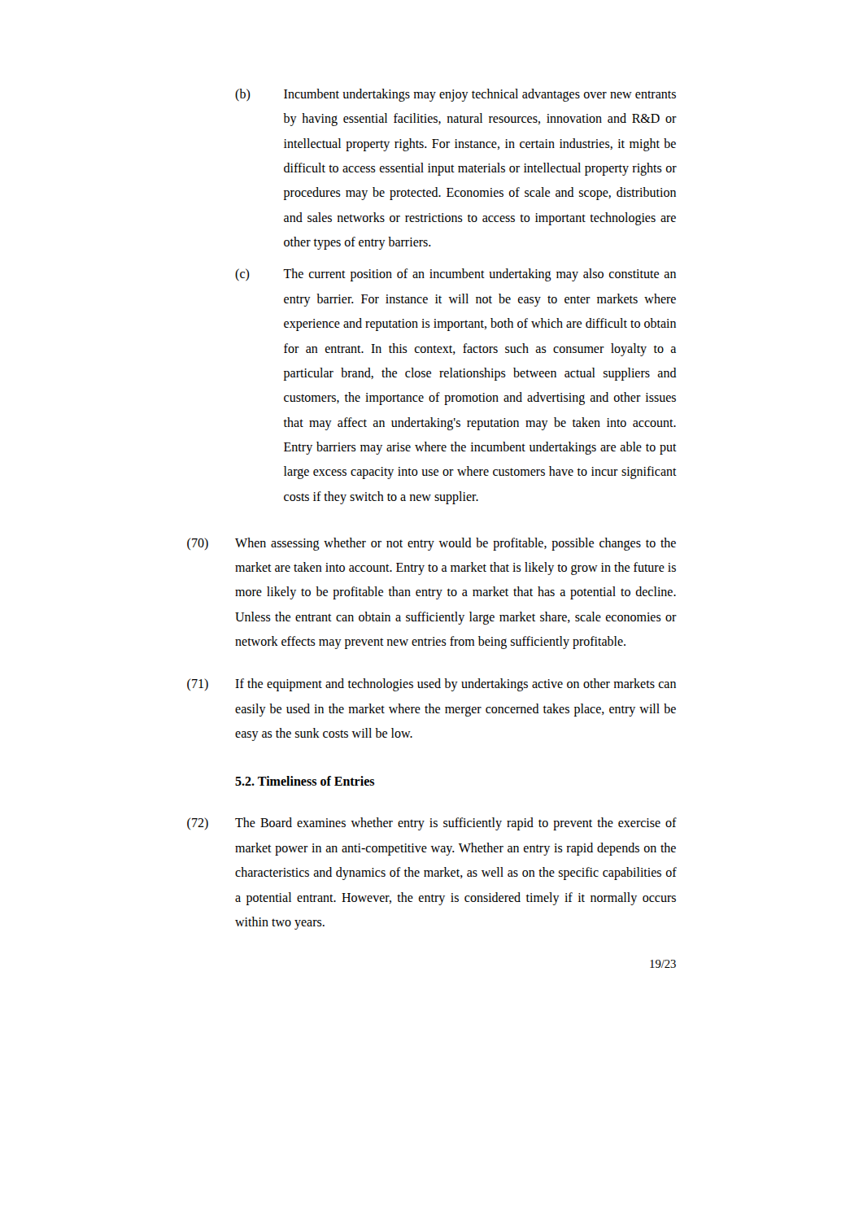(b)
Incumbent undertakings may enjoy technical advantages over new entrants by having essential facilities, natural resources, innovation and R&D or intellectual property rights. For instance, in certain industries, it might be difficult to access essential input materials or intellectual property rights or procedures may be protected. Economies of scale and scope, distribution and sales networks or restrictions to access to important technologies are other types of entry barriers.
(c)
The current position of an incumbent undertaking may also constitute an entry barrier. For instance it will not be easy to enter markets where experience and reputation is important, both of which are difficult to obtain for an entrant. In this context, factors such as consumer loyalty to a particular brand, the close relationships between actual suppliers and customers, the importance of promotion and advertising and other issues that may affect an undertaking's reputation may be taken into account. Entry barriers may arise where the incumbent undertakings are able to put large excess capacity into use or where customers have to incur significant costs if they switch to a new supplier.
(70)
When assessing whether or not entry would be profitable, possible changes to the market are taken into account. Entry to a market that is likely to grow in the future is more likely to be profitable than entry to a market that has a potential to decline. Unless the entrant can obtain a sufficiently large market share, scale economies or network effects may prevent new entries from being sufficiently profitable.
(71)
If the equipment and technologies used by undertakings active on other markets can easily be used in the market where the merger concerned takes place, entry will be easy as the sunk costs will be low.
5.2. Timeliness of Entries
(72)
The Board examines whether entry is sufficiently rapid to prevent the exercise of market power in an anti-competitive way. Whether an entry is rapid depends on the characteristics and dynamics of the market, as well as on the specific capabilities of a potential entrant. However, the entry is considered timely if it normally occurs within two years.
19/23